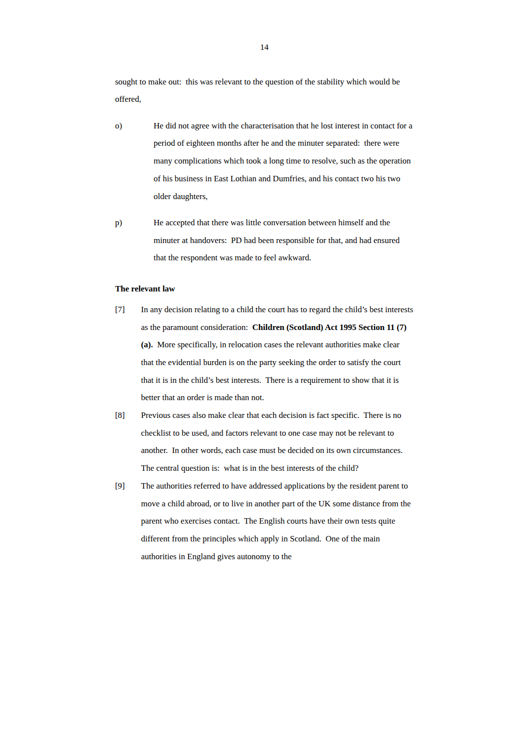14
sought to make out: this was relevant to the question of the stability which would be offered,
o)
He did not agree with the characterisation that he lost interest in contact for a period of eighteen months after he and the minuter separated: there were many complications which took a long time to resolve, such as the operation of his business in East Lothian and Dumfries, and his contact two his two older daughters,
p)
He accepted that there was little conversation between himself and the minuter at handovers: PD had been responsible for that, and had ensured that the respondent was made to feel awkward.
The relevant law
[7]
In any decision relating to a child the court has to regard the child’s best interests as the paramount consideration: Children (Scotland) Act 1995 Section 11 (7) (a). More specifically, in relocation cases the relevant authorities make clear that the evidential burden is on the party seeking the order to satisfy the court that it is in the child’s best interests. There is a requirement to show that it is better that an order is made than not.
[8]
Previous cases also make clear that each decision is fact specific. There is no checklist to be used, and factors relevant to one case may not be relevant to another. In other words, each case must be decided on its own circumstances. The central question is: what is in the best interests of the child?
[9]
The authorities referred to have addressed applications by the resident parent to move a child abroad, or to live in another part of the UK some distance from the parent who exercises contact. The English courts have their own tests quite different from the principles which apply in Scotland. One of the main authorities in England gives autonomy to the